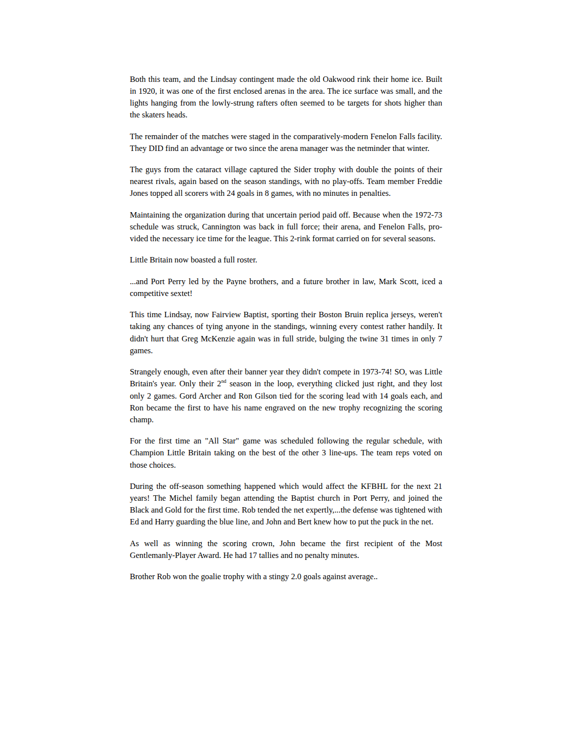Both this team, and the Lindsay contingent made the old Oakwood rink their home ice. Built in 1920, it was one of the first enclosed arenas in the area. The ice surface was small, and the lights hanging from the lowly-strung rafters often seemed to be targets for shots higher than the skaters heads.
The remainder of the matches were staged in the comparatively-modern Fenelon Falls facility. They DID find an advantage or two since the arena manager was the netminder that winter.
The guys from the cataract village captured the Sider trophy with double the points of their nearest rivals, again based on the season standings, with no play-offs. Team member Freddie Jones topped all scorers with 24 goals in 8 games, with no minutes in penalties.
Maintaining the organization during that uncertain period paid off. Because when the 1972-73 schedule was struck, Cannington was back in full force; their arena, and Fenelon Falls, provided the necessary ice time for the league. This 2-rink format carried on for several seasons.
Little Britain now boasted a full roster.
...and Port Perry led by the Payne brothers, and a future brother in law, Mark Scott, iced a competitive sextet!
This time Lindsay, now Fairview Baptist, sporting their Boston Bruin replica jerseys, weren't taking any chances of tying anyone in the standings, winning every contest rather handily. It didn't hurt that Greg McKenzie again was in full stride, bulging the twine 31 times in only 7 games.
Strangely enough, even after their banner year they didn't compete in 1973-74! SO, was Little Britain's year. Only their 2nd season in the loop, everything clicked just right, and they lost only 2 games. Gord Archer and Ron Gilson tied for the scoring lead with 14 goals each, and Ron became the first to have his name engraved on the new trophy recognizing the scoring champ.
For the first time an "All Star" game was scheduled following the regular schedule, with Champion Little Britain taking on the best of the other 3 line-ups. The team reps voted on those choices.
During the off-season something happened which would affect the KFBHL for the next 21 years! The Michel family began attending the Baptist church in Port Perry, and joined the Black and Gold for the first time. Rob tended the net expertly,...the defense was tightened with Ed and Harry guarding the blue line, and John and Bert knew how to put the puck in the net.
As well as winning the scoring crown, John became the first recipient of the Most Gentlemanly-Player Award. He had 17 tallies and no penalty minutes.
Brother Rob won the goalie trophy with a stingy 2.0 goals against average..